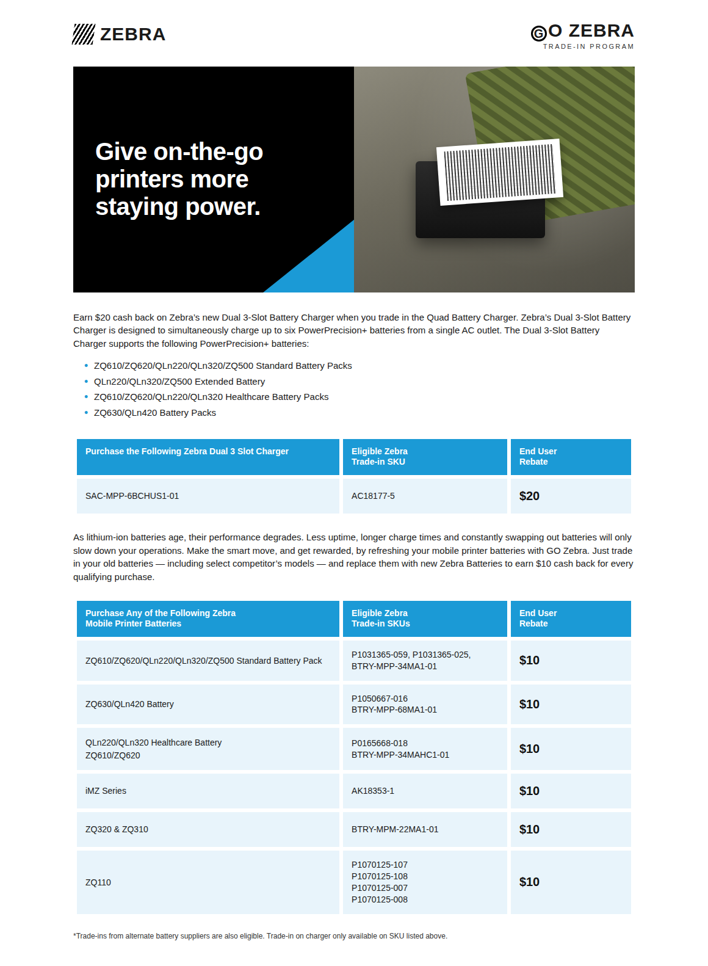ZEBRA
GO ZEBRA
TRADE-IN PROGRAM
Give on-the-go
printers more
staying power.
Earn $20 cash back on Zebra’s new Dual 3-Slot Battery Charger when you trade in the Quad Battery Charger. Zebra’s Dual 3-Slot Battery Charger is designed to simultaneously charge up to six PowerPrecision+ batteries from a single AC outlet. The Dual 3-Slot Battery Charger supports the following PowerPrecision+ batteries:
ZQ610/ZQ620/QLn220/QLn320/ZQ500 Standard Battery Packs
QLn220/QLn320/ZQ500 Extended Battery
ZQ610/ZQ620/QLn220/QLn320 Healthcare Battery Packs
ZQ630/QLn420 Battery Packs
| Purchase the Following Zebra Dual 3 Slot Charger | Eligible Zebra Trade-in SKU | End User Rebate |
| --- | --- | --- |
| SAC-MPP-6BCHUS1-01 | AC18177-5 | $20 |
As lithium-ion batteries age, their performance degrades. Less uptime, longer charge times and constantly swapping out batteries will only slow down your operations. Make the smart move, and get rewarded, by refreshing your mobile printer batteries with GO Zebra. Just trade in your old batteries — including select competitor’s models — and replace them with new Zebra Batteries to earn $10 cash back for every qualifying purchase.
| Purchase Any of the Following Zebra Mobile Printer Batteries | Eligible Zebra Trade-in SKUs | End User Rebate |
| --- | --- | --- |
| ZQ610/ZQ620/QLn220/QLn320/ZQ500 Standard Battery Pack | P1031365-059, P1031365-025, BTRY-MPP-34MA1-01 | $10 |
| ZQ630/QLn420 Battery | P1050667-016 BTRY-MPP-68MA1-01 | $10 |
| QLn220/QLn320 Healthcare Battery ZQ610/ZQ620 | P0165668-018 BTRY-MPP-34MAHC1-01 | $10 |
| iMZ Series | AK18353-1 | $10 |
| ZQ320 & ZQ310 | BTRY-MPM-22MA1-01 | $10 |
| ZQ110 | P1070125-107 P1070125-108 P1070125-007 P1070125-008 | $10 |
*Trade-ins from alternate battery suppliers are also eligible. Trade-in on charger only available on SKU listed above.